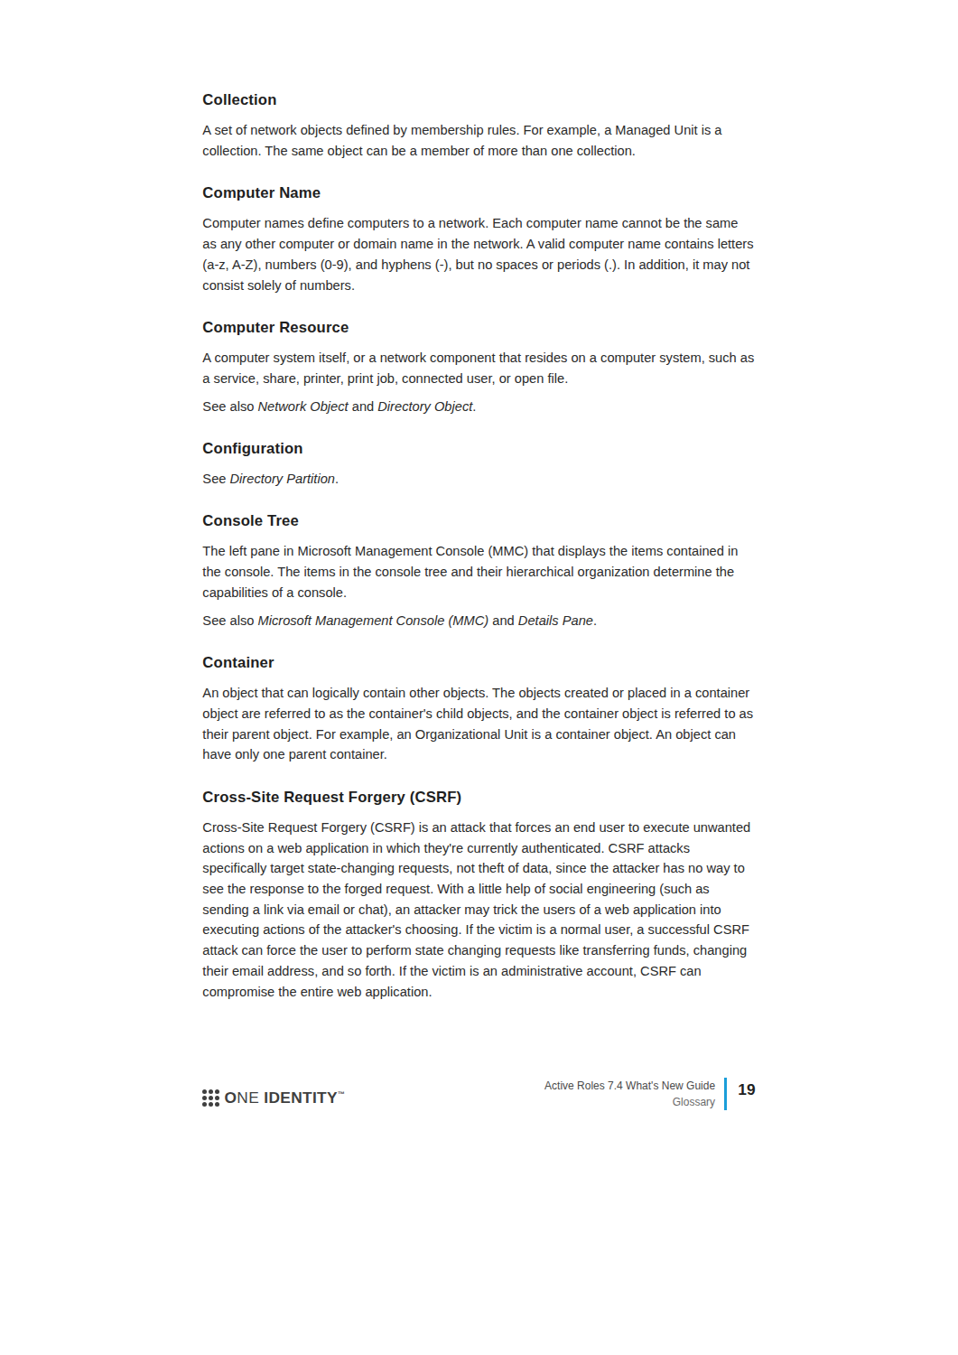Collection
A set of network objects defined by membership rules. For example, a Managed Unit is a collection. The same object can be a member of more than one collection.
Computer Name
Computer names define computers to a network. Each computer name cannot be the same as any other computer or domain name in the network. A valid computer name contains letters (a-z, A-Z), numbers (0-9), and hyphens (-), but no spaces or periods (.). In addition, it may not consist solely of numbers.
Computer Resource
A computer system itself, or a network component that resides on a computer system, such as a service, share, printer, print job, connected user, or open file.
See also Network Object and Directory Object.
Configuration
See Directory Partition.
Console Tree
The left pane in Microsoft Management Console (MMC) that displays the items contained in the console. The items in the console tree and their hierarchical organization determine the capabilities of a console.
See also Microsoft Management Console (MMC) and Details Pane.
Container
An object that can logically contain other objects. The objects created or placed in a container object are referred to as the container's child objects, and the container object is referred to as their parent object. For example, an Organizational Unit is a container object. An object can have only one parent container.
Cross-Site Request Forgery (CSRF)
Cross-Site Request Forgery (CSRF) is an attack that forces an end user to execute unwanted actions on a web application in which they're currently authenticated. CSRF attacks specifically target state-changing requests, not theft of data, since the attacker has no way to see the response to the forged request. With a little help of social engineering (such as sending a link via email or chat), an attacker may trick the users of a web application into executing actions of the attacker's choosing. If the victim is a normal user, a successful CSRF attack can force the user to perform state changing requests like transferring funds, changing their email address, and so forth. If the victim is an administrative account, CSRF can compromise the entire web application.
ONE IDENTITY™
Active Roles 7.4 What's New Guide Glossary
19